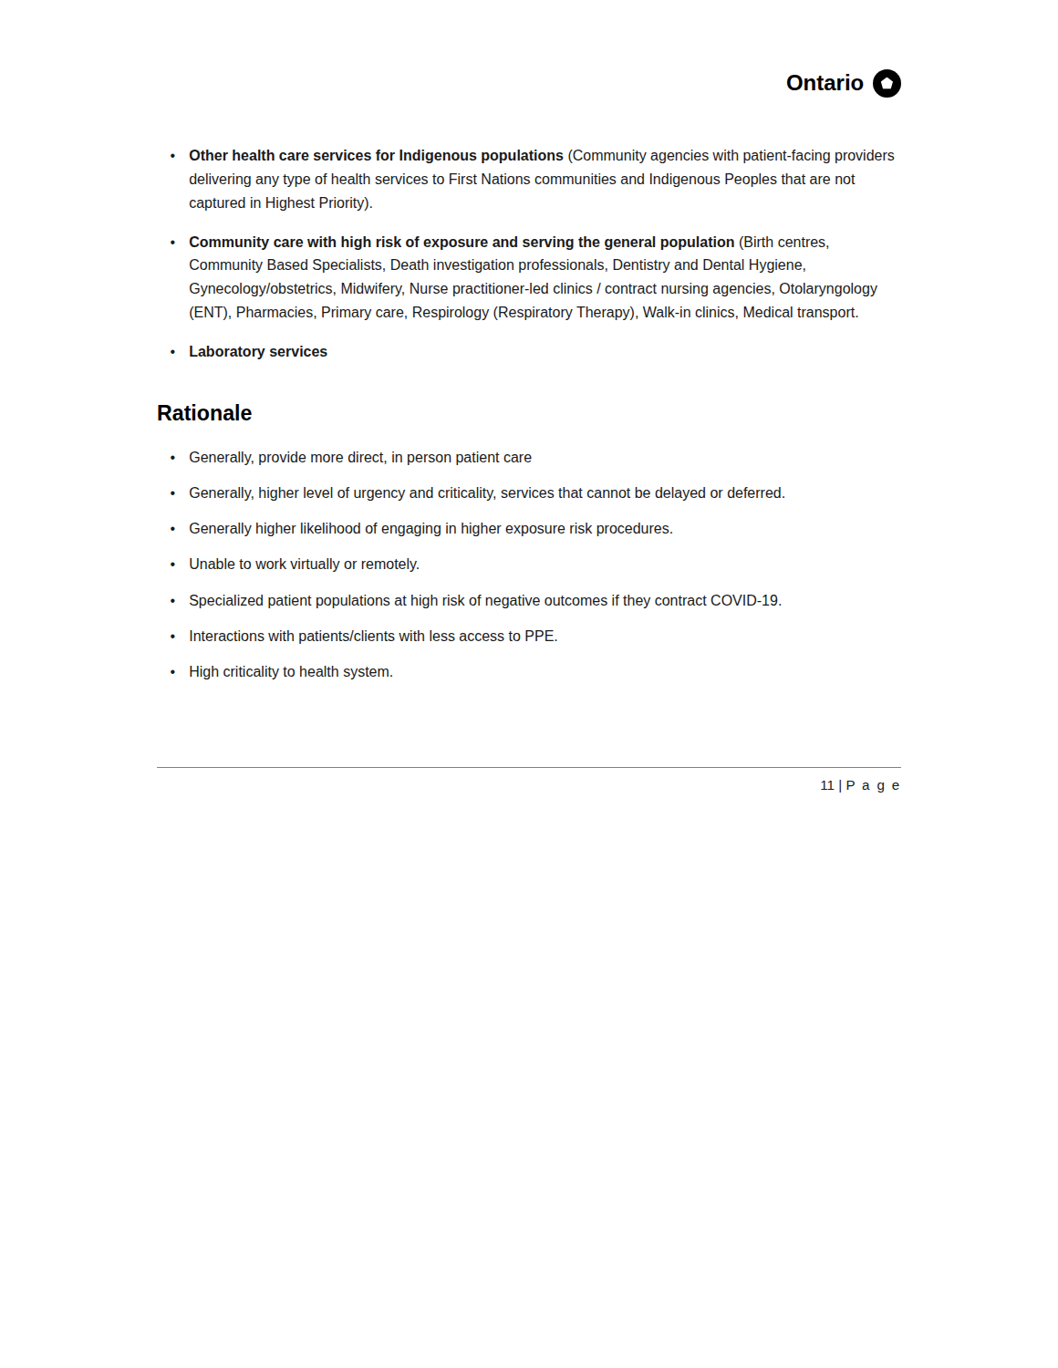Ontario
Other health care services for Indigenous populations (Community agencies with patient-facing providers delivering any type of health services to First Nations communities and Indigenous Peoples that are not captured in Highest Priority).
Community care with high risk of exposure and serving the general population (Birth centres, Community Based Specialists, Death investigation professionals, Dentistry and Dental Hygiene, Gynecology/obstetrics, Midwifery, Nurse practitioner-led clinics / contract nursing agencies, Otolaryngology (ENT), Pharmacies, Primary care, Respirology (Respiratory Therapy), Walk-in clinics, Medical transport.
Laboratory services
Rationale
Generally, provide more direct, in person patient care
Generally, higher level of urgency and criticality, services that cannot be delayed or deferred.
Generally higher likelihood of engaging in higher exposure risk procedures.
Unable to work virtually or remotely.
Specialized patient populations at high risk of negative outcomes if they contract COVID-19.
Interactions with patients/clients with less access to PPE.
High criticality to health system.
11 | P a g e